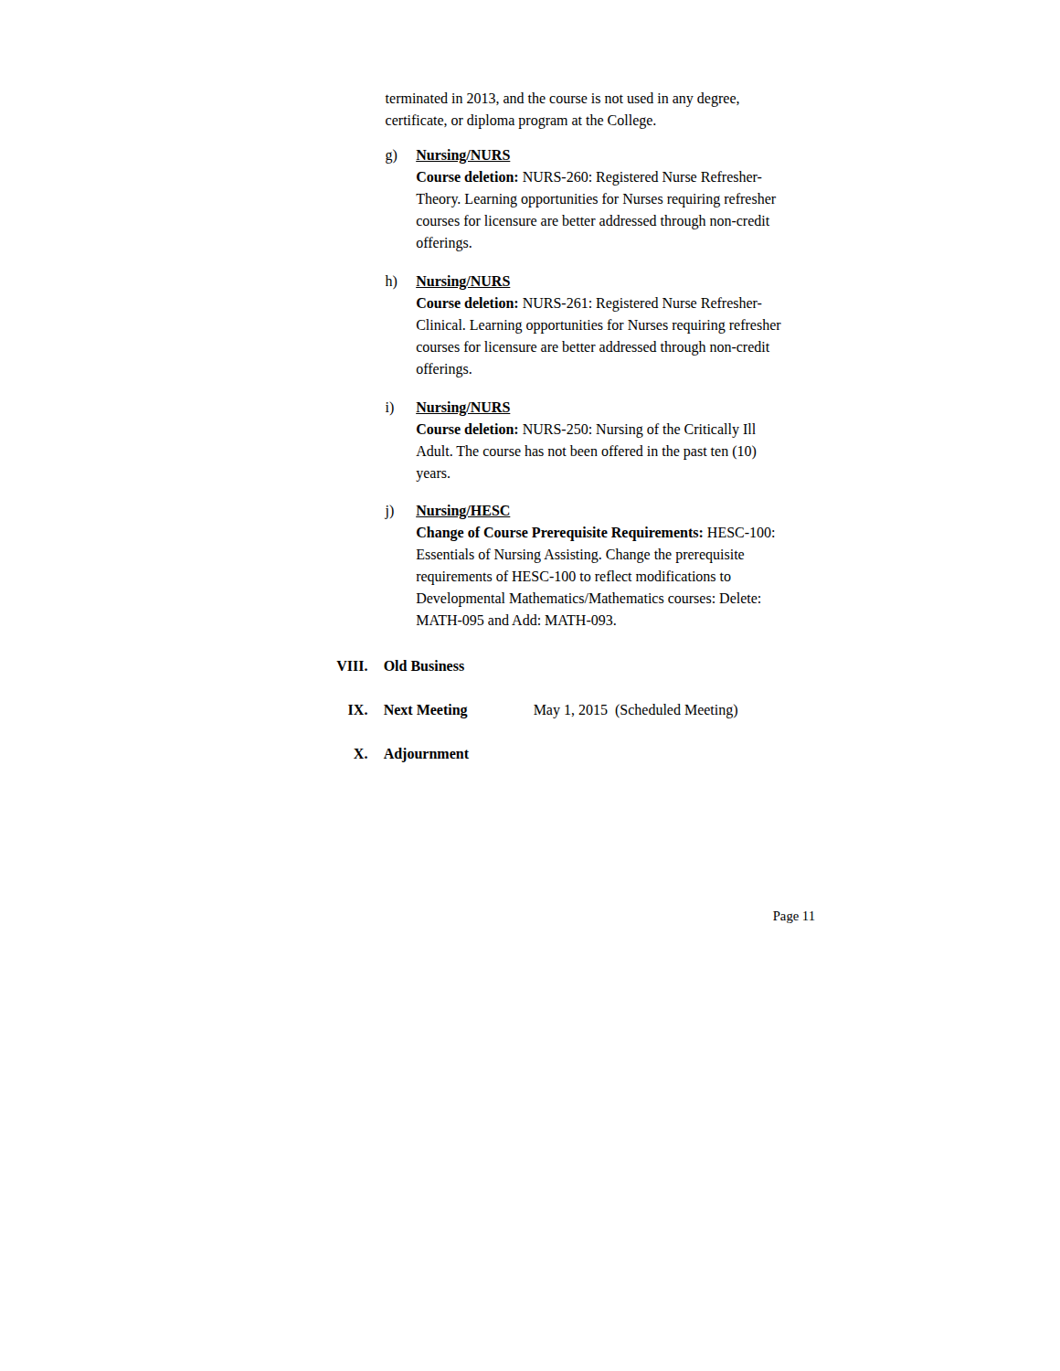terminated in 2013, and the course is not used in any degree, certificate, or diploma program at the College.
g) Nursing/NURS Course deletion: NURS-260: Registered Nurse Refresher-Theory. Learning opportunities for Nurses requiring refresher courses for licensure are better addressed through non-credit offerings.
h) Nursing/NURS Course deletion: NURS-261: Registered Nurse Refresher-Clinical. Learning opportunities for Nurses requiring refresher courses for licensure are better addressed through non-credit offerings.
i) Nursing/NURS Course deletion: NURS-250: Nursing of the Critically Ill Adult. The course has not been offered in the past ten (10) years.
j) Nursing/HESC Change of Course Prerequisite Requirements: HESC-100: Essentials of Nursing Assisting. Change the prerequisite requirements of HESC-100 to reflect modifications to Developmental Mathematics/Mathematics courses: Delete: MATH-095 and Add: MATH-093.
VIII. Old Business
IX. Next Meeting May 1, 2015 (Scheduled Meeting)
X. Adjournment
Page 11